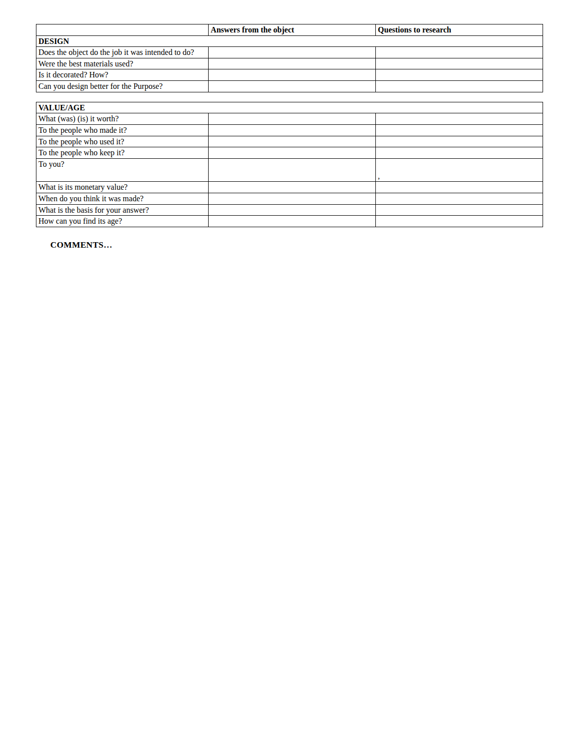| | Answers from the object | Questions to research |
| DESIGN |
| Does the object do the job it was intended to do? | | |
| Were the best materials used? | | |
| Is it decorated? How? | | |
| Can you design better for the Purpose? | | |
| VALUE/AGE |
| What (was) (is) it worth? | | |
| To the people who made it? | | |
| To the people who used it? | | |
| To the people who keep it? | | |
| To you? | | , |
| What is its monetary value? | | |
| When do you think it was made? | | |
| What is the basis for your answer? | | |
| How can you find its age? | | |
COMMENTS…